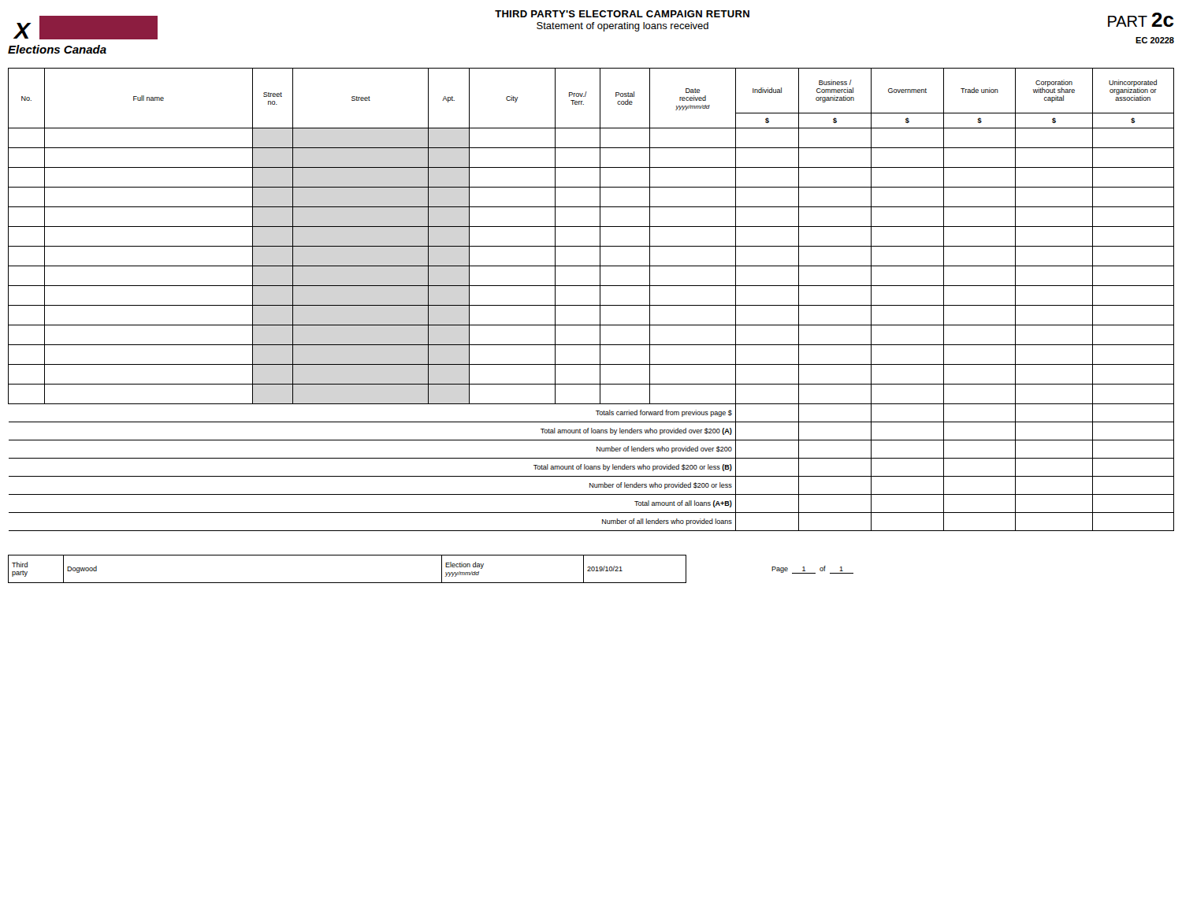X
Elections Canada
THIRD PARTY'S ELECTORAL CAMPAIGN RETURN
Statement of operating loans received
PART 2c
EC 20228
| No. | Full name | Street no. | Street | Apt. | City | Prov./ Terr. | Postal code | Date received yyyy/mm/dd | Individual | Business / Commercial organization | Government | Trade union | Corporation without share capital | Unincorporated organization or association |
| --- | --- | --- | --- | --- | --- | --- | --- | --- | --- | --- | --- | --- | --- | --- |
| $ | $ | $ | $ | $ | $ |
| Totals carried forward from previous page $ | | | | | | |
| Total amount of loans by lenders who provided over $200 (A) | | | | | | |
| Number of lenders who provided over $200 | | | | | | |
| Total amount of loans by lenders who provided $200 or less (B) | | | | | | |
| Number of lenders who provided $200 or less | | | | | | |
| Total amount of all loans (A+B) | | | | | | |
| Number of all lenders who provided loans | | | | | | |
| Third party | Dogwood | Election day yyyy/mm/dd | 2019/10/21 | Page 1 of 1 | |